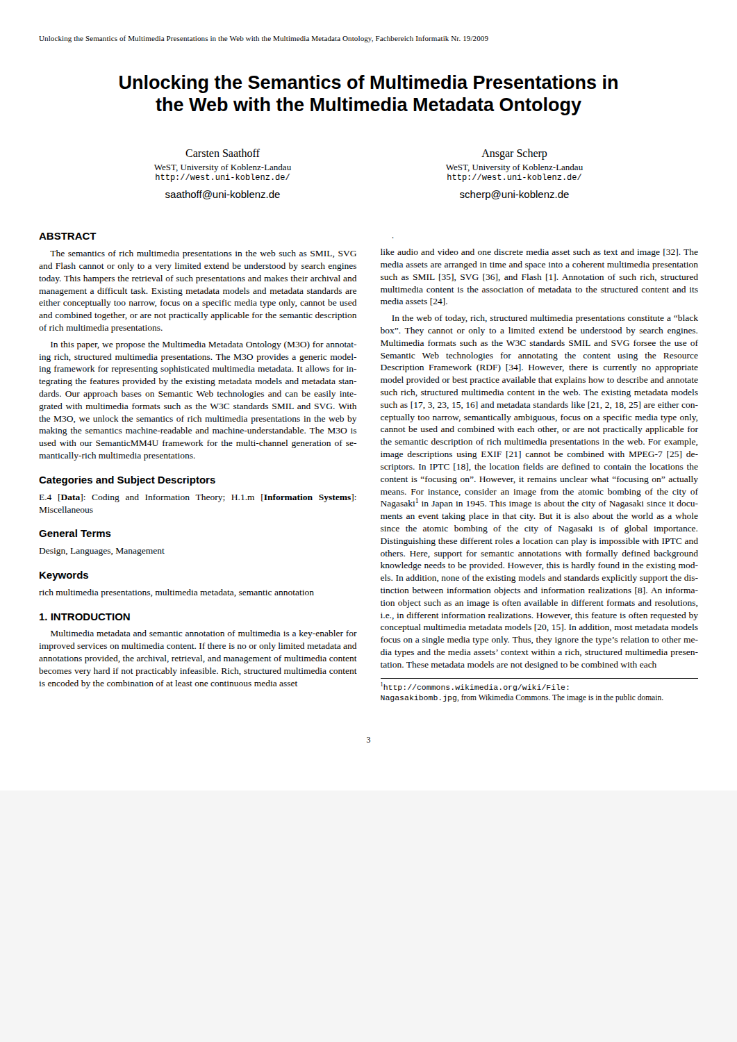Unlocking the Semantics of Multimedia Presentations in the Web with the Multimedia Metadata Ontology, Fachbereich Informatik Nr. 19/2009
Unlocking the Semantics of Multimedia Presentations in
the Web with the Multimedia Metadata Ontology
Carsten Saathoff
WeST, University of Koblenz-Landau
http://west.uni-koblenz.de/
saathoff@uni-koblenz.de
Ansgar Scherp
WeST, University of Koblenz-Landau
http://west.uni-koblenz.de/
scherp@uni-koblenz.de
ABSTRACT
The semantics of rich multimedia presentations in the web such as SMIL, SVG and Flash cannot or only to a very limited extend be understood by search engines today. This hampers the retrieval of such presentations and makes their archival and management a difficult task. Existing metadata models and metadata standards are either conceptually too narrow, focus on a specific media type only, cannot be used and combined together, or are not practically applicable for the semantic description of rich multimedia presentations.
In this paper, we propose the Multimedia Metadata Ontology (M3O) for annotating rich, structured multimedia presentations. The M3O provides a generic modeling framework for representing sophisticated multimedia metadata. It allows for integrating the features provided by the existing metadata models and metadata standards. Our approach bases on Semantic Web technologies and can be easily integrated with multimedia formats such as the W3C standards SMIL and SVG. With the M3O, we unlock the semantics of rich multimedia presentations in the web by making the semantics machine-readable and machine-understandable. The M3O is used with our SemanticMM4U framework for the multi-channel generation of semantically-rich multimedia presentations.
Categories and Subject Descriptors
E.4 [Data]: Coding and Information Theory; H.1.m [Information Systems]: Miscellaneous
General Terms
Design, Languages, Management
Keywords
rich multimedia presentations, multimedia metadata, semantic annotation
1. INTRODUCTION
Multimedia metadata and semantic annotation of multimedia is a key-enabler for improved services on multimedia content. If there is no or only limited metadata and annotations provided, the archival, retrieval, and management of multimedia content becomes very hard if not practicably infeasible. Rich, structured multimedia content is encoded by the combination of at least one continuous media asset
.
like audio and video and one discrete media asset such as text and image [32]. The media assets are arranged in time and space into a coherent multimedia presentation such as SMIL [35], SVG [36], and Flash [1]. Annotation of such rich, structured multimedia content is the association of metadata to the structured content and its media assets [24].
In the web of today, rich, structured multimedia presentations constitute a “black box”. They cannot or only to a limited extend be understood by search engines. Multimedia formats such as the W3C standards SMIL and SVG forsee the use of Semantic Web technologies for annotating the content using the Resource Description Framework (RDF) [34]. However, there is currently no appropriate model provided or best practice available that explains how to describe and annotate such rich, structured multimedia content in the web. The existing metadata models such as [17, 3, 23, 15, 16] and metadata standards like [21, 2, 18, 25] are either conceptually too narrow, semantically ambiguous, focus on a specific media type only, cannot be used and combined with each other, or are not practically applicable for the semantic description of rich multimedia presentations in the web. For example, image descriptions using EXIF [21] cannot be combined with MPEG-7 [25] descriptors. In IPTC [18], the location fields are defined to contain the locations the content is “focusing on”. However, it remains unclear what “focusing on” actually means. For instance, consider an image from the atomic bombing of the city of Nagasaki1 in Japan in 1945. This image is about the city of Nagasaki since it documents an event taking place in that city. But it is also about the world as a whole since the atomic bombing of the city of Nagasaki is of global importance. Distinguishing these different roles a location can play is impossible with IPTC and others. Here, support for semantic annotations with formally defined background knowledge needs to be provided. However, this is hardly found in the existing models. In addition, none of the existing models and standards explicitly support the distinction between information objects and information realizations [8]. An information object such as an image is often available in different formats and resolutions, i.e., in different information realizations. However, this feature is often requested by conceptual multimedia metadata models [20, 15]. In addition, most metadata models focus on a single media type only. Thus, they ignore the type’s relation to other media types and the media assets’ context within a rich, structured multimedia presentation. These metadata models are not designed to be combined with each
1http://commons.wikimedia.org/wiki/File:
Nagasakibomb.jpg, from Wikimedia Commons. The image is in the public domain.
3